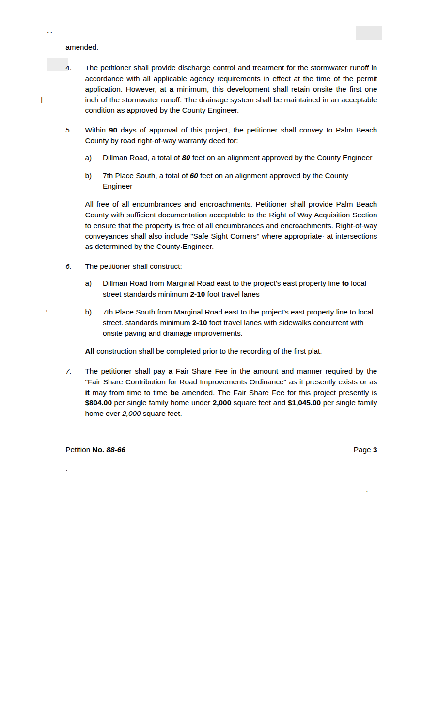..
[
.
amended.
4. The petitioner shall provide discharge control and treatment for the stormwater runoff in accordance with all applicable agency requirements in effect at the time of the permit application. However, at a minimum, this development shall retain onsite the first one inch of the stormwater runoff. The drainage system shall be maintained in an acceptable condition as approved by the County Engineer.
5. Within 90 days of approval of this project, the petitioner shall convey to Palm Beach County by road right-of-way warranty deed for:
a) Dillman Road, a total of 80 feet on an alignment approved by the County Engineer
b) 7th Place South, a total of 60 feet on an alignment approved by the County Engineer
All free of all encumbrances and encroachments. Petitioner shall provide Palm Beach County with sufficient documentation acceptable to the Right of Way Acquisition Section to ensure that the property is free of all encumbrances and encroachments. Right-of-way conveyances shall also include "Safe Sight Corners" where appropriate· at intersections as determined by the County·Engineer.
6. The petitioner shall construct:
a) Dillman Road from Marginal Road east to the project's east property line to local street standards minimum 2-10 foot travel lanes
b) 7th Place South from Marginal Road east to the project's east property line to local street. standards minimum 2-10 foot travel lanes with sidewalks concurrent with onsite paving and drainage improvements.
All construction shall be completed prior to the recording of the first plat.
7. The petitioner shall pay a Fair Share Fee in the amount and manner required by the "Fair Share Contribution for Road Improvements Ordinance" as it presently exists or as it may from time to time be amended. The Fair Share Fee for this project presently is $804.00 per single family home under 2,000 square feet and $1,045.00 per single family home over 2,000 square feet.
Petition No. 88-66
Page 3
.
,
.